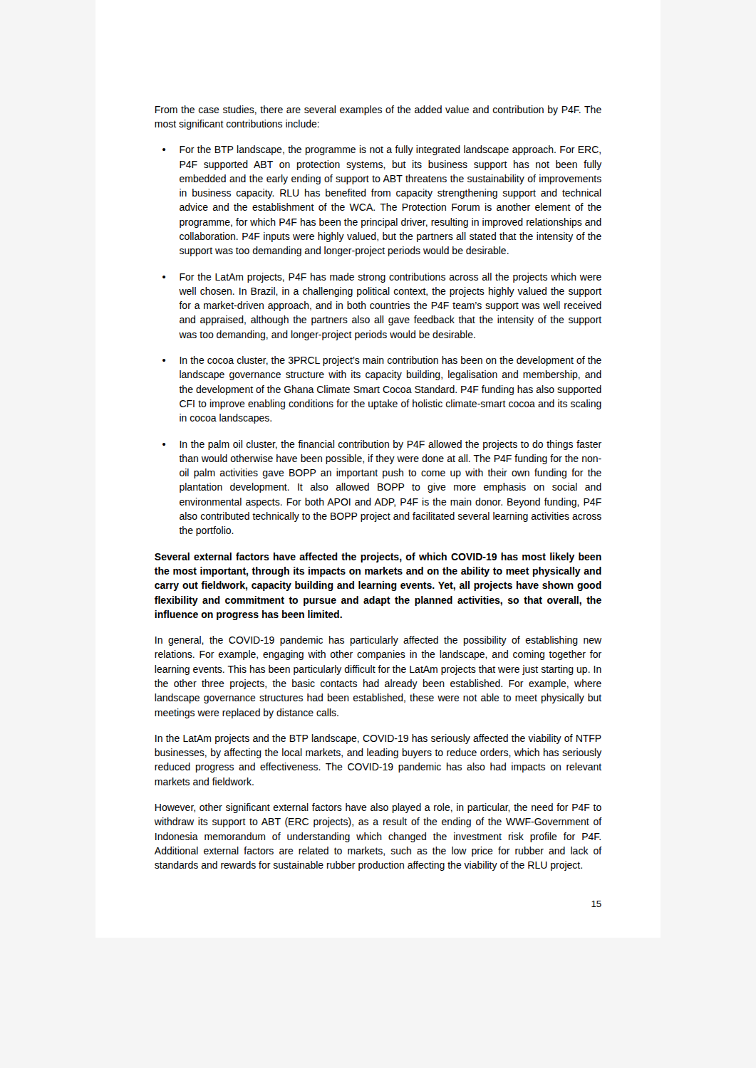From the case studies, there are several examples of the added value and contribution by P4F. The most significant contributions include:
For the BTP landscape, the programme is not a fully integrated landscape approach. For ERC, P4F supported ABT on protection systems, but its business support has not been fully embedded and the early ending of support to ABT threatens the sustainability of improvements in business capacity. RLU has benefited from capacity strengthening support and technical advice and the establishment of the WCA. The Protection Forum is another element of the programme, for which P4F has been the principal driver, resulting in improved relationships and collaboration. P4F inputs were highly valued, but the partners all stated that the intensity of the support was too demanding and longer-project periods would be desirable.
For the LatAm projects, P4F has made strong contributions across all the projects which were well chosen. In Brazil, in a challenging political context, the projects highly valued the support for a market-driven approach, and in both countries the P4F team’s support was well received and appraised, although the partners also all gave feedback that the intensity of the support was too demanding, and longer-project periods would be desirable.
In the cocoa cluster, the 3PRCL project’s main contribution has been on the development of the landscape governance structure with its capacity building, legalisation and membership, and the development of the Ghana Climate Smart Cocoa Standard. P4F funding has also supported CFI to improve enabling conditions for the uptake of holistic climate-smart cocoa and its scaling in cocoa landscapes.
In the palm oil cluster, the financial contribution by P4F allowed the projects to do things faster than would otherwise have been possible, if they were done at all. The P4F funding for the non-oil palm activities gave BOPP an important push to come up with their own funding for the plantation development. It also allowed BOPP to give more emphasis on social and environmental aspects. For both APOI and ADP, P4F is the main donor. Beyond funding, P4F also contributed technically to the BOPP project and facilitated several learning activities across the portfolio.
Several external factors have affected the projects, of which COVID-19 has most likely been the most important, through its impacts on markets and on the ability to meet physically and carry out fieldwork, capacity building and learning events. Yet, all projects have shown good flexibility and commitment to pursue and adapt the planned activities, so that overall, the influence on progress has been limited.
In general, the COVID-19 pandemic has particularly affected the possibility of establishing new relations. For example, engaging with other companies in the landscape, and coming together for learning events. This has been particularly difficult for the LatAm projects that were just starting up. In the other three projects, the basic contacts had already been established. For example, where landscape governance structures had been established, these were not able to meet physically but meetings were replaced by distance calls.
In the LatAm projects and the BTP landscape, COVID-19 has seriously affected the viability of NTFP businesses, by affecting the local markets, and leading buyers to reduce orders, which has seriously reduced progress and effectiveness. The COVID-19 pandemic has also had impacts on relevant markets and fieldwork.
However, other significant external factors have also played a role, in particular, the need for P4F to withdraw its support to ABT (ERC projects), as a result of the ending of the WWF-Government of Indonesia memorandum of understanding which changed the investment risk profile for P4F. Additional external factors are related to markets, such as the low price for rubber and lack of standards and rewards for sustainable rubber production affecting the viability of the RLU project.
15